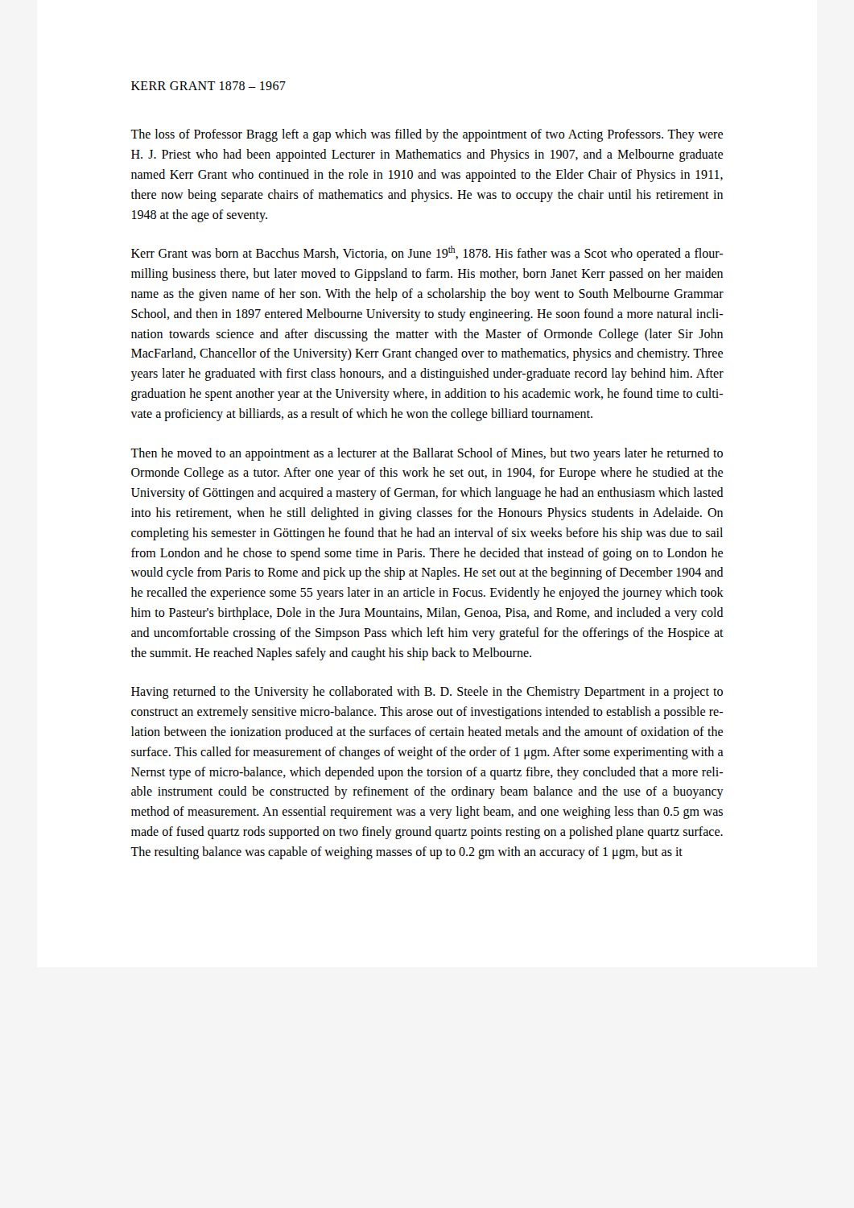KERR GRANT 1878 – 1967
The loss of Professor Bragg left a gap which was filled by the appointment of two Acting Professors. They were H. J. Priest who had been appointed Lecturer in Mathematics and Physics in 1907, and a Melbourne graduate named Kerr Grant who continued in the role in 1910 and was appointed to the Elder Chair of Physics in 1911, there now being separate chairs of mathematics and physics. He was to occupy the chair until his retirement in 1948 at the age of seventy.
Kerr Grant was born at Bacchus Marsh, Victoria, on June 19th, 1878. His father was a Scot who operated a flour-milling business there, but later moved to Gippsland to farm. His mother, born Janet Kerr passed on her maiden name as the given name of her son. With the help of a scholarship the boy went to South Melbourne Grammar School, and then in 1897 entered Melbourne University to study engineering. He soon found a more natural inclination towards science and after discussing the matter with the Master of Ormonde College (later Sir John MacFarland, Chancellor of the University) Kerr Grant changed over to mathematics, physics and chemistry. Three years later he graduated with first class honours, and a distinguished under-graduate record lay behind him. After graduation he spent another year at the University where, in addition to his academic work, he found time to cultivate a proficiency at billiards, as a result of which he won the college billiard tournament.
Then he moved to an appointment as a lecturer at the Ballarat School of Mines, but two years later he returned to Ormonde College as a tutor. After one year of this work he set out, in 1904, for Europe where he studied at the University of Göttingen and acquired a mastery of German, for which language he had an enthusiasm which lasted into his retirement, when he still delighted in giving classes for the Honours Physics students in Adelaide. On completing his semester in Göttingen he found that he had an interval of six weeks before his ship was due to sail from London and he chose to spend some time in Paris. There he decided that instead of going on to London he would cycle from Paris to Rome and pick up the ship at Naples. He set out at the beginning of December 1904 and he recalled the experience some 55 years later in an article in Focus. Evidently he enjoyed the journey which took him to Pasteur's birthplace, Dole in the Jura Mountains, Milan, Genoa, Pisa, and Rome, and included a very cold and uncomfortable crossing of the Simpson Pass which left him very grateful for the offerings of the Hospice at the summit. He reached Naples safely and caught his ship back to Melbourne.
Having returned to the University he collaborated with B. D. Steele in the Chemistry Department in a project to construct an extremely sensitive micro-balance. This arose out of investigations intended to establish a possible relation between the ionization produced at the surfaces of certain heated metals and the amount of oxidation of the surface. This called for measurement of changes of weight of the order of 1 μgm. After some experimenting with a Nernst type of micro-balance, which depended upon the torsion of a quartz fibre, they concluded that a more reliable instrument could be constructed by refinement of the ordinary beam balance and the use of a buoyancy method of measurement. An essential requirement was a very light beam, and one weighing less than 0.5 gm was made of fused quartz rods supported on two finely ground quartz points resting on a polished plane quartz surface. The resulting balance was capable of weighing masses of up to 0.2 gm with an accuracy of 1 μgm, but as it